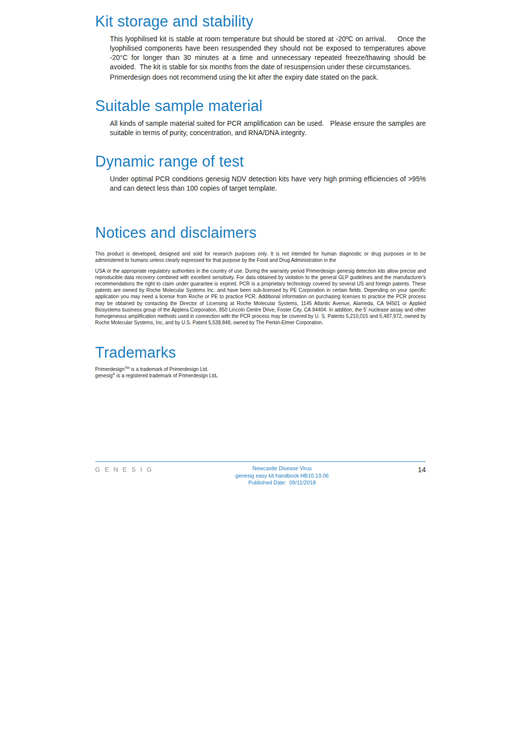Kit storage and stability
This lyophilised kit is stable at room temperature but should be stored at -20ºC on arrival. Once the lyophilised components have been resuspended they should not be exposed to temperatures above -20°C for longer than 30 minutes at a time and unnecessary repeated freeze/thawing should be avoided. The kit is stable for six months from the date of resuspension under these circumstances.
Primerdesign does not recommend using the kit after the expiry date stated on the pack.
Suitable sample material
All kinds of sample material suited for PCR amplification can be used. Please ensure the samples are suitable in terms of purity, concentration, and RNA/DNA integrity.
Dynamic range of test
Under optimal PCR conditions genesig NDV detection kits have very high priming efficiencies of >95% and can detect less than 100 copies of target template.
Notices and disclaimers
This product is developed, designed and sold for research purposes only. It is not intended for human diagnostic or drug purposes or to be administered to humans unless clearly expressed for that purpose by the Food and Drug Administration in the
USA or the appropriate regulatory authorities in the country of use. During the warranty period Primerdesign genesig detection kits allow precise and reproducible data recovery combined with excellent sensitivity. For data obtained by violation to the general GLP guidelines and the manufacturer's recommendations the right to claim under guarantee is expired. PCR is a proprietary technology covered by several US and foreign patents. These patents are owned by Roche Molecular Systems Inc. and have been sub-licensed by PE Corporation in certain fields. Depending on your specific application you may need a license from Roche or PE to practice PCR. Additional information on purchasing licenses to practice the PCR process may be obtained by contacting the Director of Licensing at Roche Molecular Systems, 1145 Atlantic Avenue, Alameda, CA 94501 or Applied Biosystems business group of the Applera Corporation, 850 Lincoln Centre Drive, Foster City, CA 94404. In addition, the 5' nuclease assay and other homogeneous amplification methods used in connection with the PCR process may be covered by U. S. Patents 5,210,015 and 5,487,972, owned by Roche Molecular Systems, Inc, and by U.S. Patent 5,538,848, owned by The Perkin-Elmer Corporation.
Trademarks
PrimerdesignTM is a trademark of Primerdesign Ltd.
genesig® is a registered trademark of Primerdesign Ltd.
G E N E S I G
Newcastle Disease Virus
genesig easy kit handbook HB10.19.06
Published Date: 09/11/2018
14